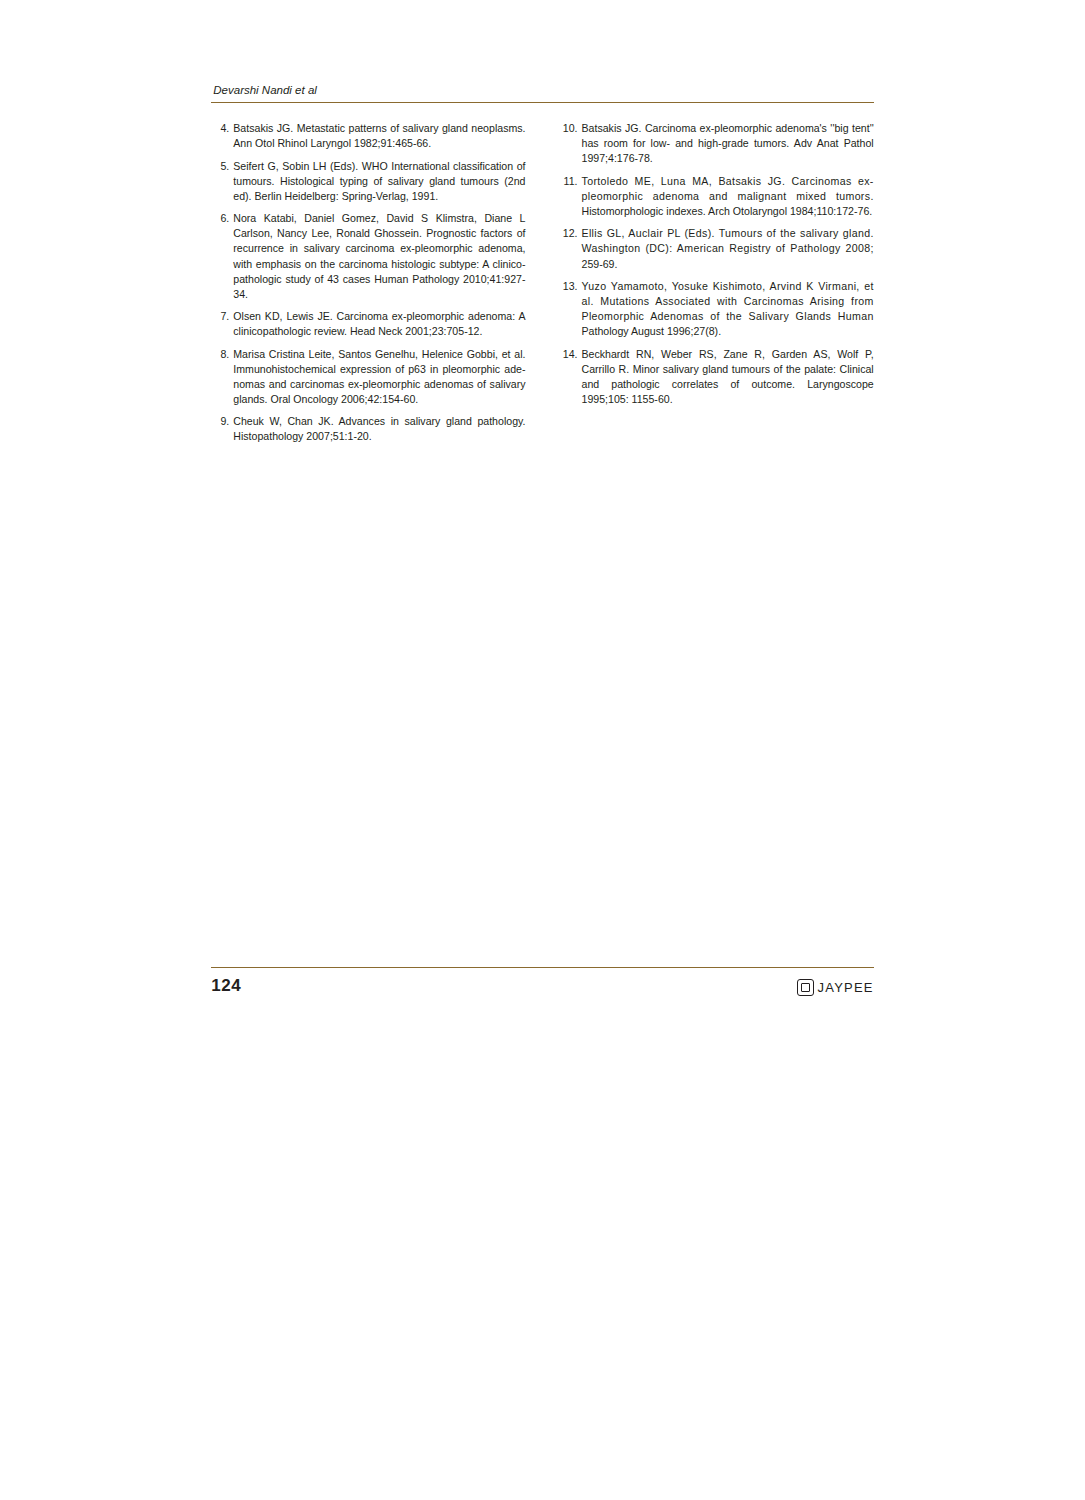Devarshi Nandi et al
4. Batsakis JG. Metastatic patterns of salivary gland neoplasms. Ann Otol Rhinol Laryngol 1982;91:465-66.
5. Seifert G, Sobin LH (Eds). WHO International classification of tumours. Histological typing of salivary gland tumours (2nd ed). Berlin Heidelberg: Spring-Verlag, 1991.
6. Nora Katabi, Daniel Gomez, David S Klimstra, Diane L Carlson, Nancy Lee, Ronald Ghossein. Prognostic factors of recurrence in salivary carcinoma ex-pleomorphic adenoma, with emphasis on the carcinoma histologic subtype: A clinicopathologic study of 43 cases Human Pathology 2010;41:927-34.
7. Olsen KD, Lewis JE. Carcinoma ex-pleomorphic adenoma: A clinicopathologic review. Head Neck 2001;23:705-12.
8. Marisa Cristina Leite, Santos Genelhu, Helenice Gobbi, et al. Immunohistochemical expression of p63 in pleomorphic adenomas and carcinomas ex-pleomorphic adenomas of salivary glands. Oral Oncology 2006;42:154-60.
9. Cheuk W, Chan JK. Advances in salivary gland pathology. Histopathology 2007;51:1-20.
10. Batsakis JG. Carcinoma ex-pleomorphic adenoma's ''big tent'' has room for low- and high-grade tumors. Adv Anat Pathol 1997;4:176-78.
11. Tortoledo ME, Luna MA, Batsakis JG. Carcinomas ex-pleomorphic adenoma and malignant mixed tumors. Histomorphologic indexes. Arch Otolaryngol 1984;110:172-76.
12. Ellis GL, Auclair PL (Eds). Tumours of the salivary gland. Washington (DC): American Registry of Pathology 2008; 259-69.
13. Yuzo Yamamoto, Yosuke Kishimoto, Arvind K Virmani, et al. Mutations Associated with Carcinomas Arising from Pleomorphic Adenomas of the Salivary Glands Human Pathology August 1996;27(8).
14. Beckhardt RN, Weber RS, Zane R, Garden AS, Wolf P, Carrillo R. Minor salivary gland tumours of the palate: Clinical and pathologic correlates of outcome. Laryngoscope 1995;105: 1155-60.
124
JAYPEE